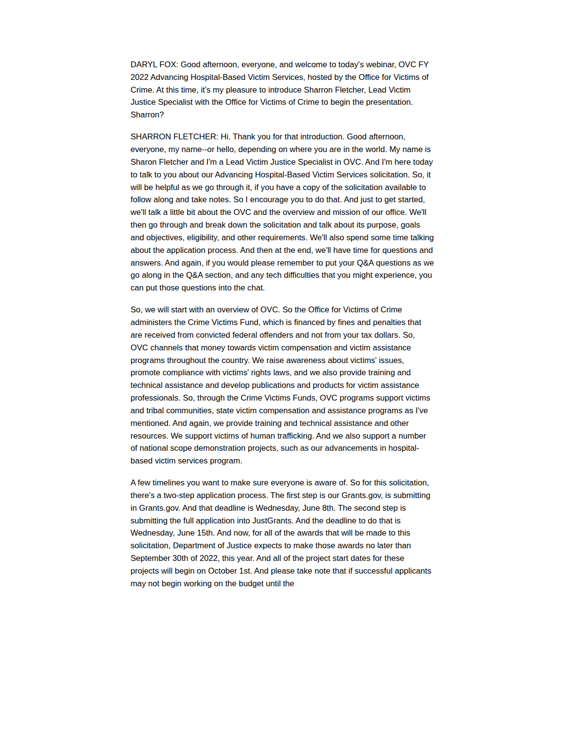DARYL FOX: Good afternoon, everyone, and welcome to today's webinar, OVC FY 2022 Advancing Hospital-Based Victim Services, hosted by the Office for Victims of Crime. At this time, it's my pleasure to introduce Sharron Fletcher, Lead Victim Justice Specialist with the Office for Victims of Crime to begin the presentation. Sharron?
SHARRON FLETCHER: Hi. Thank you for that introduction. Good afternoon, everyone, my name--or hello, depending on where you are in the world. My name is Sharon Fletcher and I'm a Lead Victim Justice Specialist in OVC. And I'm here today to talk to you about our Advancing Hospital-Based Victim Services solicitation. So, it will be helpful as we go through it, if you have a copy of the solicitation available to follow along and take notes. So I encourage you to do that. And just to get started, we'll talk a little bit about the OVC and the overview and mission of our office. We'll then go through and break down the solicitation and talk about its purpose, goals and objectives, eligibility, and other requirements. We'll also spend some time talking about the application process. And then at the end, we'll have time for questions and answers. And again, if you would please remember to put your Q&A questions as we go along in the Q&A section, and any tech difficulties that you might experience, you can put those questions into the chat.
So, we will start with an overview of OVC. So the Office for Victims of Crime administers the Crime Victims Fund, which is financed by fines and penalties that are received from convicted federal offenders and not from your tax dollars. So, OVC channels that money towards victim compensation and victim assistance programs throughout the country. We raise awareness about victims' issues, promote compliance with victims' rights laws, and we also provide training and technical assistance and develop publications and products for victim assistance professionals. So, through the Crime Victims Funds, OVC programs support victims and tribal communities, state victim compensation and assistance programs as I've mentioned. And again, we provide training and technical assistance and other resources. We support victims of human trafficking. And we also support a number of national scope demonstration projects, such as our advancements in hospital-based victim services program.
A few timelines you want to make sure everyone is aware of. So for this solicitation, there's a two-step application process. The first step is our Grants.gov, is submitting in Grants.gov. And that deadline is Wednesday, June 8th. The second step is submitting the full application into JustGrants. And the deadline to do that is Wednesday, June 15th. And now, for all of the awards that will be made to this solicitation, Department of Justice expects to make those awards no later than September 30th of 2022, this year. And all of the project start dates for these projects will begin on October 1st. And please take note that if successful applicants may not begin working on the budget until the